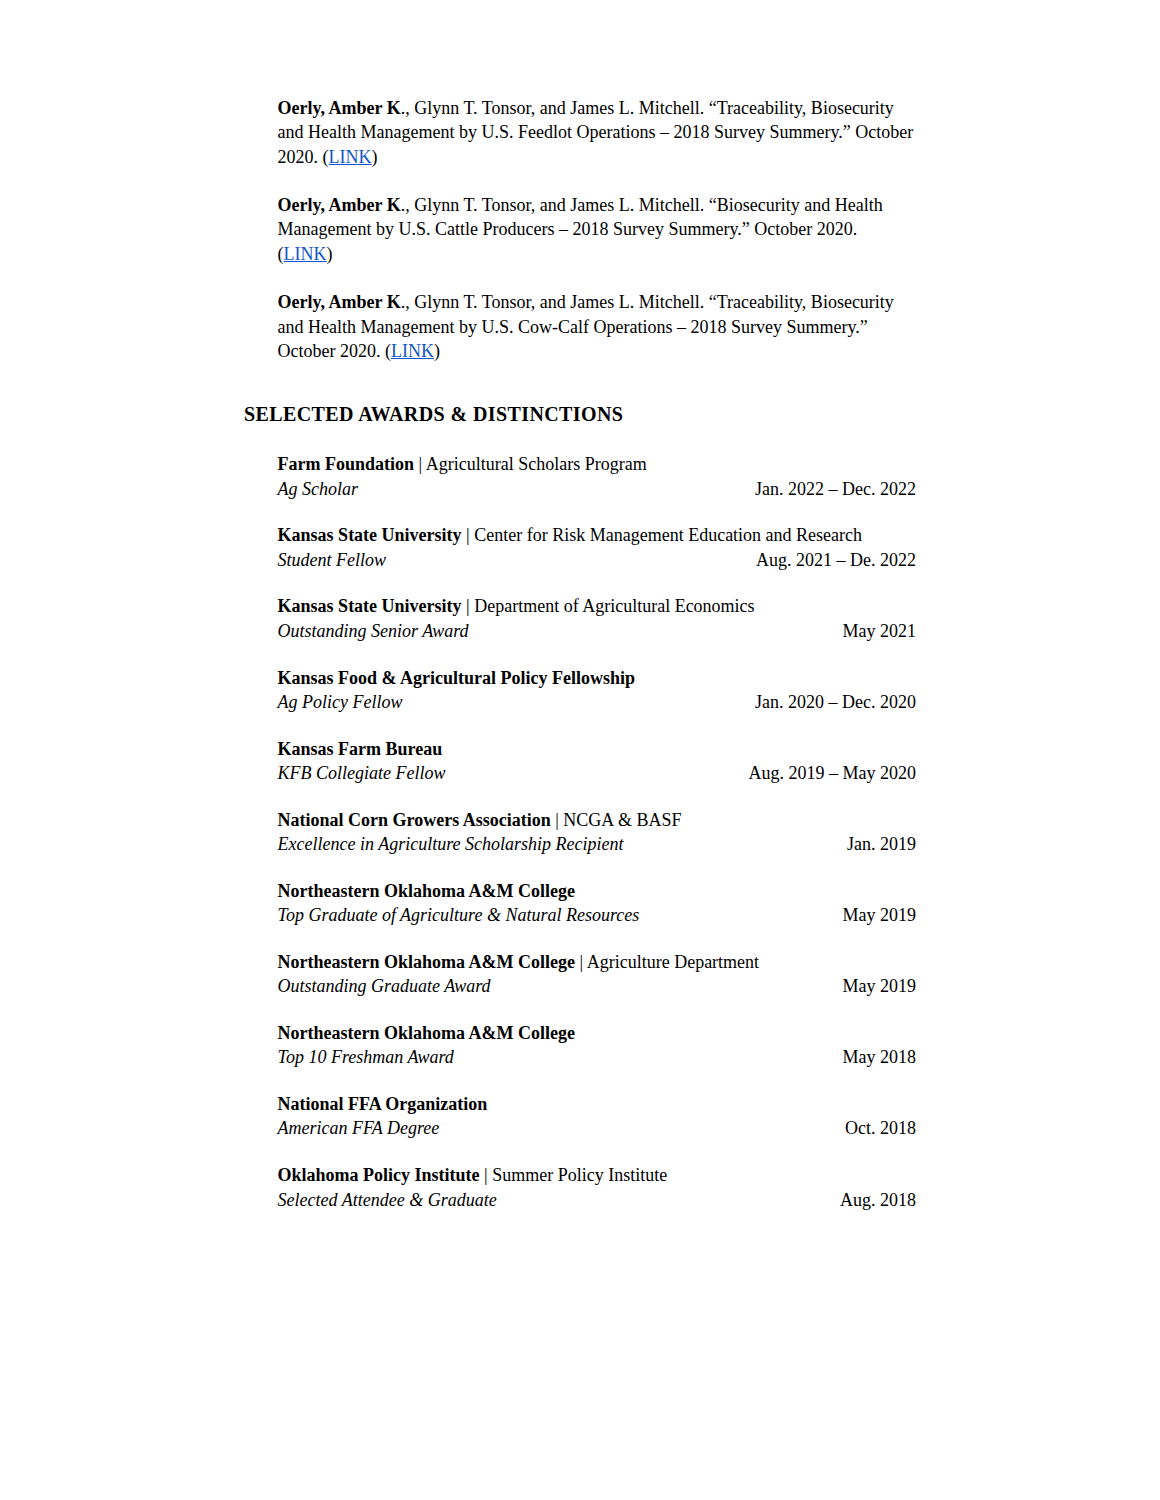Oerly, Amber K., Glynn T. Tonsor, and James L. Mitchell. “Traceability, Biosecurity and Health Management by U.S. Feedlot Operations – 2018 Survey Summery.” October 2020. (LINK)
Oerly, Amber K., Glynn T. Tonsor, and James L. Mitchell. “Biosecurity and Health Management by U.S. Cattle Producers – 2018 Survey Summery.” October 2020. (LINK)
Oerly, Amber K., Glynn T. Tonsor, and James L. Mitchell. “Traceability, Biosecurity and Health Management by U.S. Cow-Calf Operations – 2018 Survey Summery.” October 2020. (LINK)
SELECTED AWARDS & DISTINCTIONS
Farm Foundation | Agricultural Scholars Program
Ag Scholar Jan. 2022 – Dec. 2022
Kansas State University | Center for Risk Management Education and Research
Student Fellow Aug. 2021 – De. 2022
Kansas State University | Department of Agricultural Economics
Outstanding Senior Award May 2021
Kansas Food & Agricultural Policy Fellowship
Ag Policy Fellow Jan. 2020 – Dec. 2020
Kansas Farm Bureau
KFB Collegiate Fellow Aug. 2019 – May 2020
National Corn Growers Association | NCGA & BASF
Excellence in Agriculture Scholarship Recipient Jan. 2019
Northeastern Oklahoma A&M College
Top Graduate of Agriculture & Natural Resources May 2019
Northeastern Oklahoma A&M College | Agriculture Department
Outstanding Graduate Award May 2019
Northeastern Oklahoma A&M College
Top 10 Freshman Award May 2018
National FFA Organization
American FFA Degree Oct. 2018
Oklahoma Policy Institute | Summer Policy Institute
Selected Attendee & Graduate Aug. 2018